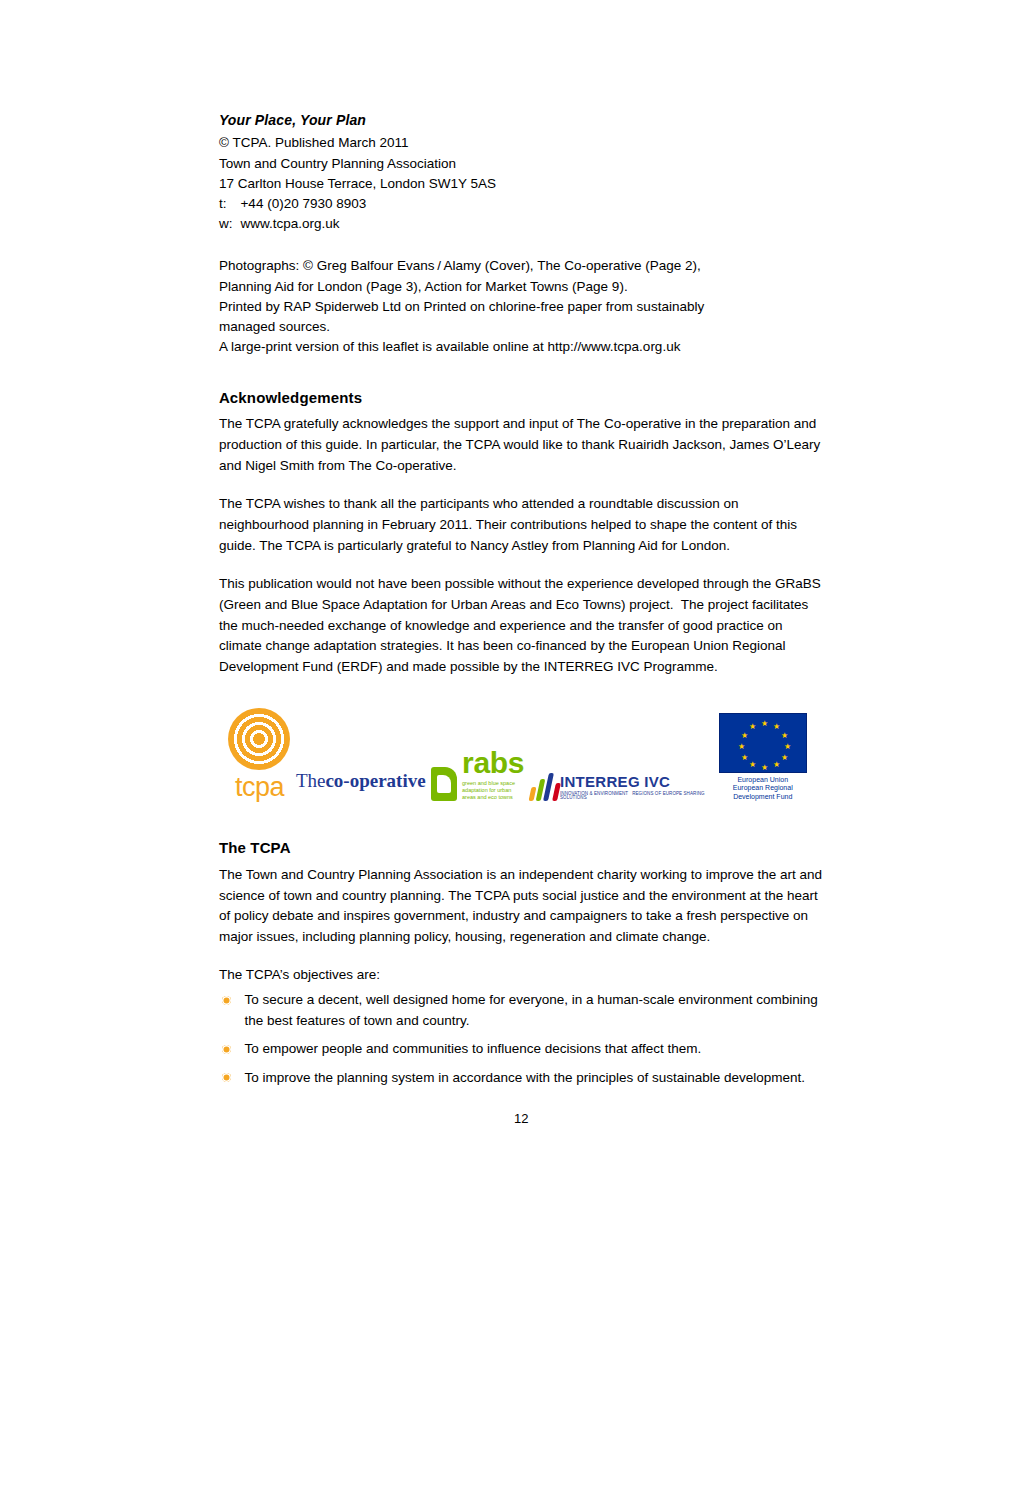Your Place, Your Plan
© TCPA. Published March 2011
Town and Country Planning Association
17 Carlton House Terrace, London SW1Y 5AS
t:+44 (0)20 7930 8903
w: www.tcpa.org.uk
Photographs: © Greg Balfour Evans / Alamy (Cover), The Co-operative (Page 2),
Planning Aid for London (Page 3), Action for Market Towns (Page 9).
Printed by RAP Spiderweb Ltd on Printed on chlorine-free paper from sustainably
managed sources.
A large-print version of this leaflet is available online at http://www.tcpa.org.uk
Acknowledgements
The TCPA gratefully acknowledges the support and input of The Co-operative in the preparation and production of this guide. In particular, the TCPA would like to thank Ruairidh Jackson, James O’Leary and Nigel Smith from The Co-operative.
The TCPA wishes to thank all the participants who attended a roundtable discussion on neighbourhood planning in February 2011. Their contributions helped to shape the content of this guide. The TCPA is particularly grateful to Nancy Astley from Planning Aid for London.
This publication would not have been possible without the experience developed through the GRaBS (Green and Blue Space Adaptation for Urban Areas and Eco Towns) project. The project facilitates the much-needed exchange of knowledge and experience and the transfer of good practice on climate change adaptation strategies. It has been co-financed by the European Union Regional Development Fund (ERDF) and made possible by the INTERREG IVC Programme.
tcpa
The co-operative
rabs green and blue space
adaptation for urban
areas and eco towns
INTERREG IVC INNOVATION & ENVIRONMENT REGIONS OF EUROPE SHARING SOLUTIONS
★ ★ ★ ★ ★ ★ ★ ★ ★ ★ ★ ★
European Union
European Regional Development Fund
The TCPA
The Town and Country Planning Association is an independent charity working to improve the art and science of town and country planning. The TCPA puts social justice and the environment at the heart of policy debate and inspires government, industry and campaigners to take a fresh perspective on major issues, including planning policy, housing, regeneration and climate change.
The TCPA’s objectives are:
To secure a decent, well designed home for everyone, in a human-scale environment combining the best features of town and country.
To empower people and communities to influence decisions that affect them.
To improve the planning system in accordance with the principles of sustainable development.
12